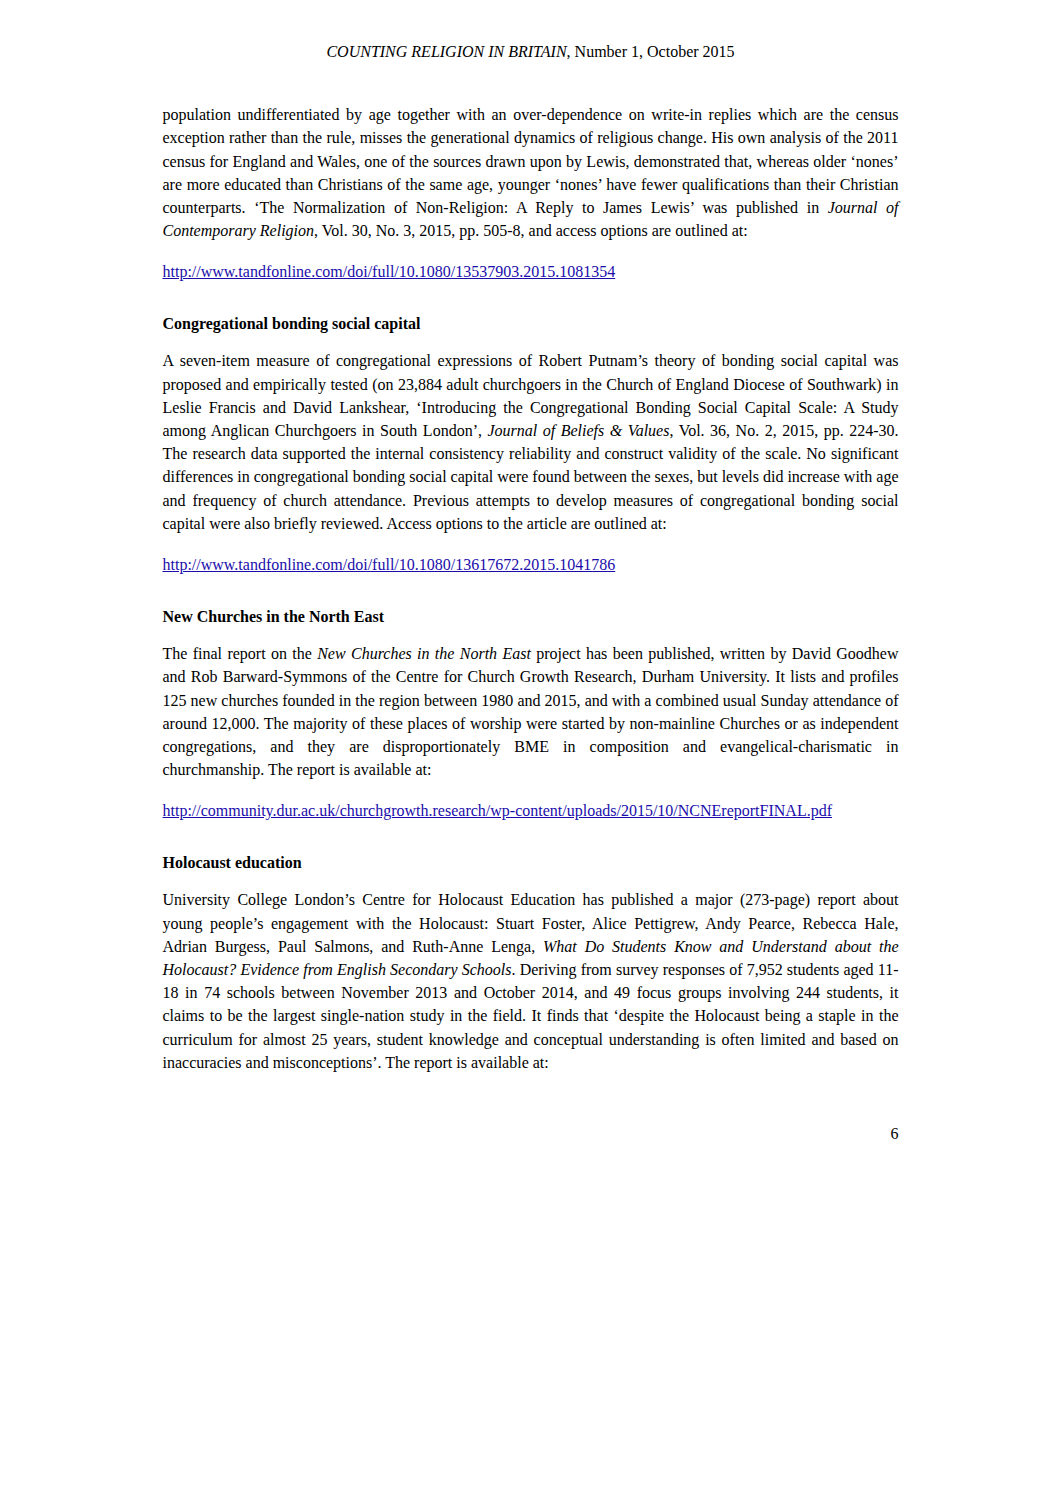COUNTING RELIGION IN BRITAIN, Number 1, October 2015
population undifferentiated by age together with an over-dependence on write-in replies which are the census exception rather than the rule, misses the generational dynamics of religious change. His own analysis of the 2011 census for England and Wales, one of the sources drawn upon by Lewis, demonstrated that, whereas older ‘nones’ are more educated than Christians of the same age, younger ‘nones’ have fewer qualifications than their Christian counterparts. ‘The Normalization of Non-Religion: A Reply to James Lewis’ was published in Journal of Contemporary Religion, Vol. 30, No. 3, 2015, pp. 505-8, and access options are outlined at:
http://www.tandfonline.com/doi/full/10.1080/13537903.2015.1081354
Congregational bonding social capital
A seven-item measure of congregational expressions of Robert Putnam’s theory of bonding social capital was proposed and empirically tested (on 23,884 adult churchgoers in the Church of England Diocese of Southwark) in Leslie Francis and David Lankshear, ‘Introducing the Congregational Bonding Social Capital Scale: A Study among Anglican Churchgoers in South London’, Journal of Beliefs & Values, Vol. 36, No. 2, 2015, pp. 224-30. The research data supported the internal consistency reliability and construct validity of the scale. No significant differences in congregational bonding social capital were found between the sexes, but levels did increase with age and frequency of church attendance. Previous attempts to develop measures of congregational bonding social capital were also briefly reviewed. Access options to the article are outlined at:
http://www.tandfonline.com/doi/full/10.1080/13617672.2015.1041786
New Churches in the North East
The final report on the New Churches in the North East project has been published, written by David Goodhew and Rob Barward-Symmons of the Centre for Church Growth Research, Durham University. It lists and profiles 125 new churches founded in the region between 1980 and 2015, and with a combined usual Sunday attendance of around 12,000. The majority of these places of worship were started by non-mainline Churches or as independent congregations, and they are disproportionately BME in composition and evangelical-charismatic in churchmanship. The report is available at:
http://community.dur.ac.uk/churchgrowth.research/wp-content/uploads/2015/10/NCNEreportFINAL.pdf
Holocaust education
University College London’s Centre for Holocaust Education has published a major (273-page) report about young people’s engagement with the Holocaust: Stuart Foster, Alice Pettigrew, Andy Pearce, Rebecca Hale, Adrian Burgess, Paul Salmons, and Ruth-Anne Lenga, What Do Students Know and Understand about the Holocaust? Evidence from English Secondary Schools. Deriving from survey responses of 7,952 students aged 11-18 in 74 schools between November 2013 and October 2014, and 49 focus groups involving 244 students, it claims to be the largest single-nation study in the field. It finds that ‘despite the Holocaust being a staple in the curriculum for almost 25 years, student knowledge and conceptual understanding is often limited and based on inaccuracies and misconceptions’. The report is available at:
6